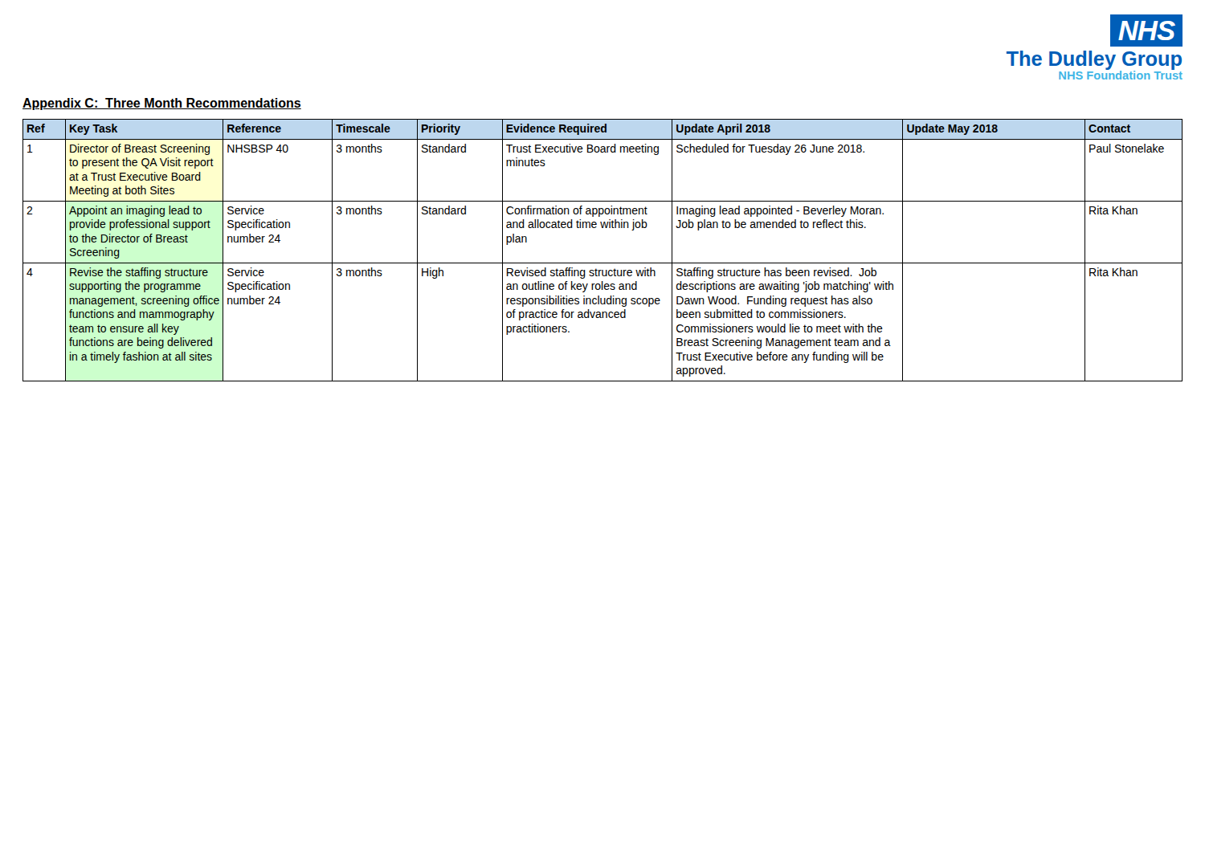NHS
The Dudley Group
NHS Foundation Trust
Appendix C: Three Month Recommendations
| Ref | Key Task | Reference | Timescale | Priority | Evidence Required | Update April 2018 | Update May 2018 | Contact |
| --- | --- | --- | --- | --- | --- | --- | --- | --- |
| 1 | Director of Breast Screening to present the QA Visit report at a Trust Executive Board Meeting at both Sites | NHSBSP 40 | 3 months | Standard | Trust Executive Board meeting minutes | Scheduled for Tuesday 26 June 2018. | | Paul Stonelake |
| 2 | Appoint an imaging lead to provide professional support to the Director of Breast Screening | Service Specification number 24 | 3 months | Standard | Confirmation of appointment and allocated time within job plan | Imaging lead appointed - Beverley Moran. Job plan to be amended to reflect this. | | Rita Khan |
| 4 | Revise the staffing structure supporting the programme management, screening office functions and mammography team to ensure all key functions are being delivered in a timely fashion at all sites | Service Specification number 24 | 3 months | High | Revised staffing structure with an outline of key roles and responsibilities including scope of practice for advanced practitioners. | Staffing structure has been revised. Job descriptions are awaiting 'job matching' with Dawn Wood. Funding request has also been submitted to commissioners. Commissioners would lie to meet with the Breast Screening Management team and a Trust Executive before any funding will be approved. | | Rita Khan |